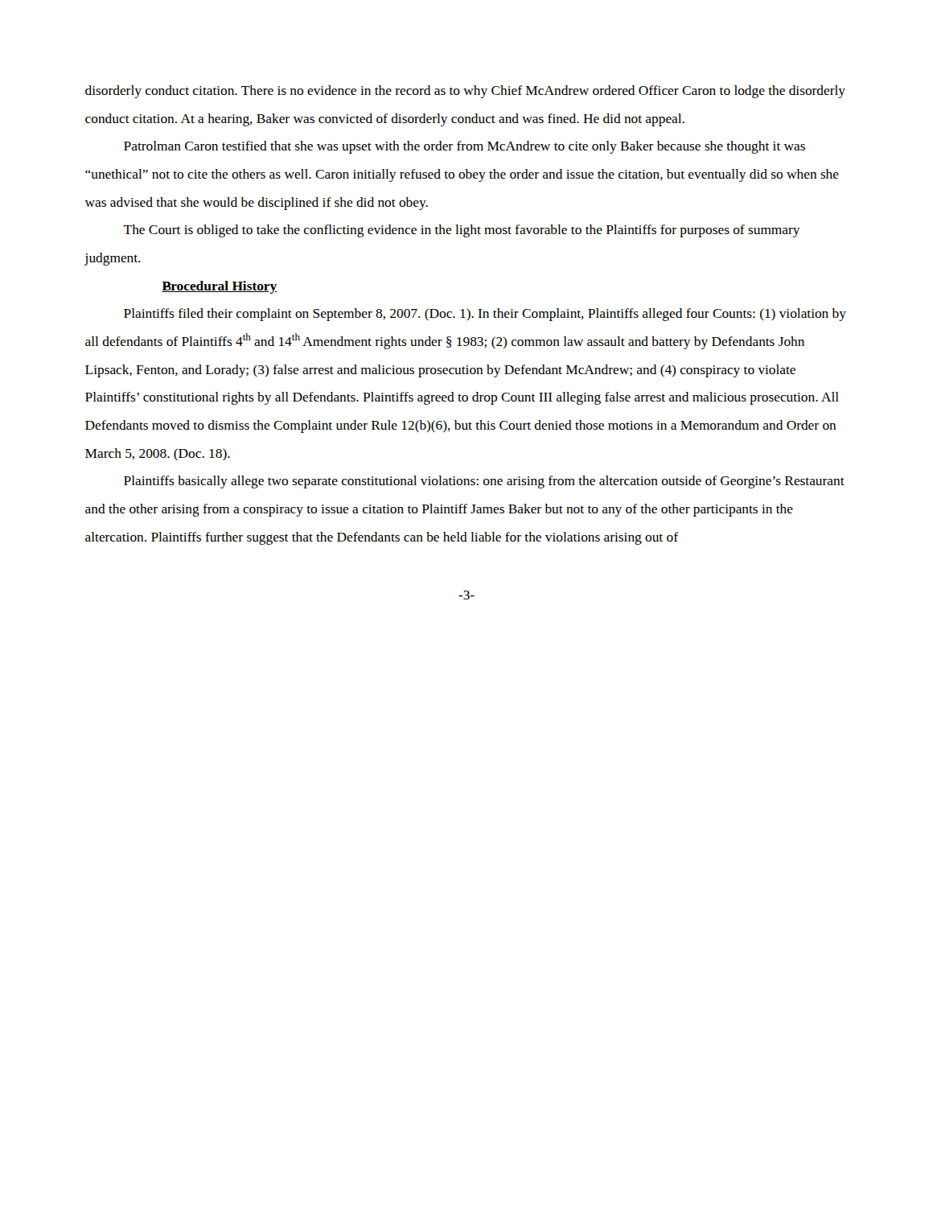disorderly conduct citation. There is no evidence in the record as to why Chief McAndrew ordered Officer Caron to lodge the disorderly conduct citation. At a hearing, Baker was convicted of disorderly conduct and was fined. He did not appeal.
Patrolman Caron testified that she was upset with the order from McAndrew to cite only Baker because she thought it was “unethical” not to cite the others as well. Caron initially refused to obey the order and issue the citation, but eventually did so when she was advised that she would be disciplined if she did not obey.
The Court is obliged to take the conflicting evidence in the light most favorable to the Plaintiffs for purposes of summary judgment.
B. Procedural History
Plaintiffs filed their complaint on September 8, 2007. (Doc. 1). In their Complaint, Plaintiffs alleged four Counts: (1) violation by all defendants of Plaintiffs 4th and 14th Amendment rights under § 1983; (2) common law assault and battery by Defendants John Lipsack, Fenton, and Lorady; (3) false arrest and malicious prosecution by Defendant McAndrew; and (4) conspiracy to violate Plaintiffs’ constitutional rights by all Defendants. Plaintiffs agreed to drop Count III alleging false arrest and malicious prosecution. All Defendants moved to dismiss the Complaint under Rule 12(b)(6), but this Court denied those motions in a Memorandum and Order on March 5, 2008. (Doc. 18).
Plaintiffs basically allege two separate constitutional violations: one arising from the altercation outside of Georgine’s Restaurant and the other arising from a conspiracy to issue a citation to Plaintiff James Baker but not to any of the other participants in the altercation. Plaintiffs further suggest that the Defendants can be held liable for the violations arising out of
-3-